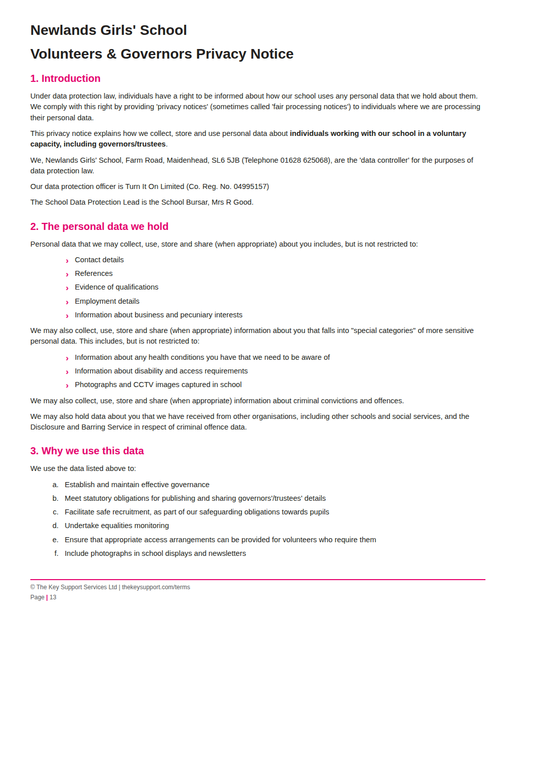Newlands Girls' School
Volunteers & Governors Privacy Notice
1. Introduction
Under data protection law, individuals have a right to be informed about how our school uses any personal data that we hold about them. We comply with this right by providing 'privacy notices' (sometimes called 'fair processing notices') to individuals where we are processing their personal data.
This privacy notice explains how we collect, store and use personal data about individuals working with our school in a voluntary capacity, including governors/trustees.
We, Newlands Girls' School, Farm Road, Maidenhead, SL6 5JB (Telephone 01628 625068), are the 'data controller' for the purposes of data protection law.
Our data protection officer is Turn It On Limited (Co. Reg. No. 04995157)
The School Data Protection Lead is the School Bursar, Mrs R Good.
2. The personal data we hold
Personal data that we may collect, use, store and share (when appropriate) about you includes, but is not restricted to:
Contact details
References
Evidence of qualifications
Employment details
Information about business and pecuniary interests
We may also collect, use, store and share (when appropriate) information about you that falls into "special categories" of more sensitive personal data. This includes, but is not restricted to:
Information about any health conditions you have that we need to be aware of
Information about disability and access requirements
Photographs and CCTV images captured in school
We may also collect, use, store and share (when appropriate) information about criminal convictions and offences.
We may also hold data about you that we have received from other organisations, including other schools and social services, and the Disclosure and Barring Service in respect of criminal offence data.
3. Why we use this data
We use the data listed above to:
Establish and maintain effective governance
Meet statutory obligations for publishing and sharing governors'/trustees' details
Facilitate safe recruitment, as part of our safeguarding obligations towards pupils
Undertake equalities monitoring
Ensure that appropriate access arrangements can be provided for volunteers who require them
Include photographs in school displays and newsletters
© The Key Support Services Ltd | thekeysupport.com/terms
Page | 13